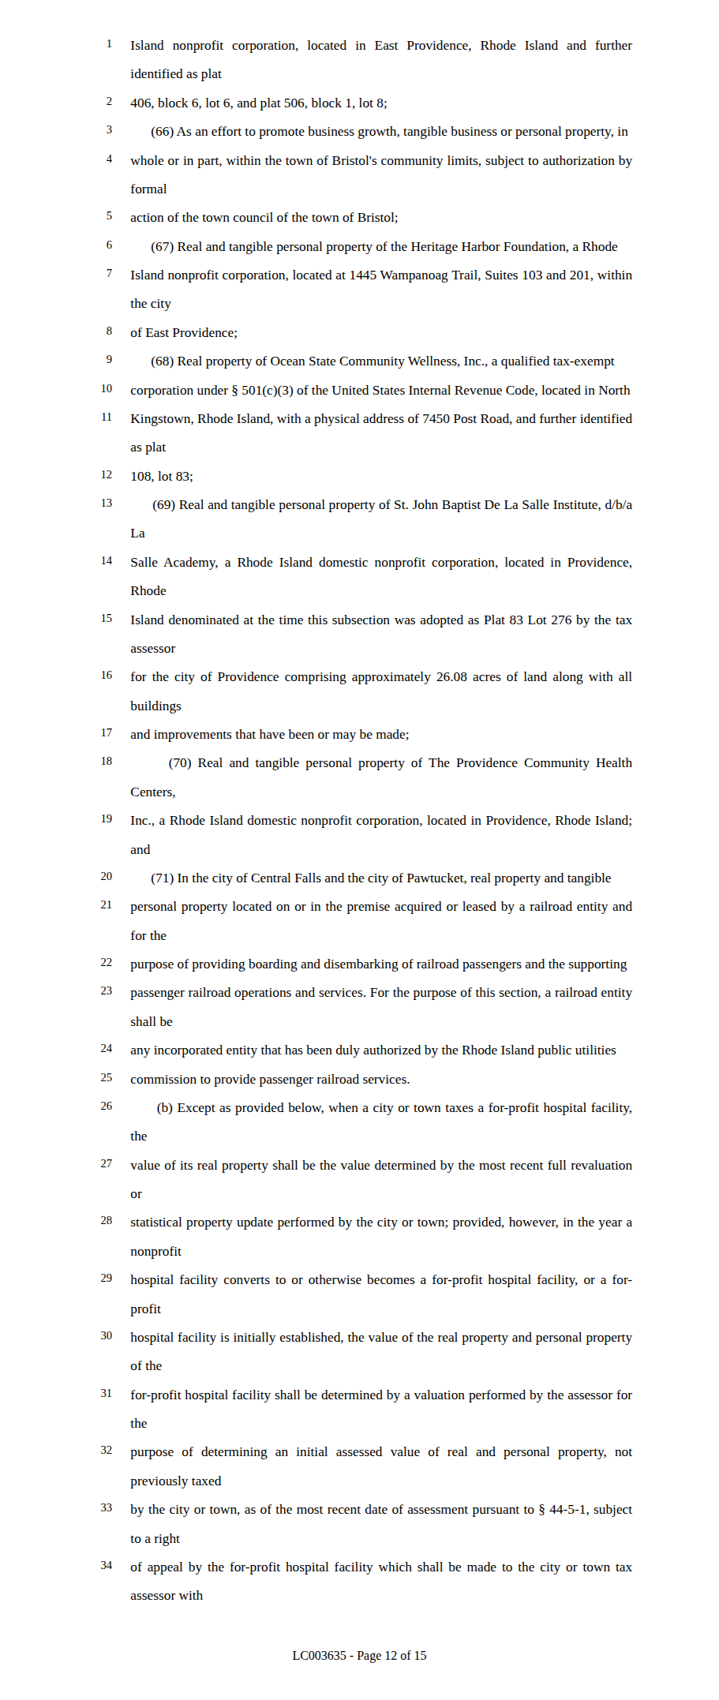Island nonprofit corporation, located in East Providence, Rhode Island and further identified as plat
406, block 6, lot 6, and plat 506, block 1, lot 8;
(66) As an effort to promote business growth, tangible business or personal property, in
whole or in part, within the town of Bristol's community limits, subject to authorization by formal
action of the town council of the town of Bristol;
(67) Real and tangible personal property of the Heritage Harbor Foundation, a Rhode
Island nonprofit corporation, located at 1445 Wampanoag Trail, Suites 103 and 201, within the city
of East Providence;
(68) Real property of Ocean State Community Wellness, Inc., a qualified tax-exempt
corporation under § 501(c)(3) of the United States Internal Revenue Code, located in North
Kingstown, Rhode Island, with a physical address of 7450 Post Road, and further identified as plat
108, lot 83;
(69) Real and tangible personal property of St. John Baptist De La Salle Institute, d/b/a La
Salle Academy, a Rhode Island domestic nonprofit corporation, located in Providence, Rhode
Island denominated at the time this subsection was adopted as Plat 83 Lot 276 by the tax assessor
for the city of Providence comprising approximately 26.08 acres of land along with all buildings
and improvements that have been or may be made;
(70) Real and tangible personal property of The Providence Community Health Centers,
Inc., a Rhode Island domestic nonprofit corporation, located in Providence, Rhode Island; and
(71) In the city of Central Falls and the city of Pawtucket, real property and tangible
personal property located on or in the premise acquired or leased by a railroad entity and for the
purpose of providing boarding and disembarking of railroad passengers and the supporting
passenger railroad operations and services. For the purpose of this section, a railroad entity shall be
any incorporated entity that has been duly authorized by the Rhode Island public utilities
commission to provide passenger railroad services.
(b) Except as provided below, when a city or town taxes a for-profit hospital facility, the
value of its real property shall be the value determined by the most recent full revaluation or
statistical property update performed by the city or town; provided, however, in the year a nonprofit
hospital facility converts to or otherwise becomes a for-profit hospital facility, or a for-profit
hospital facility is initially established, the value of the real property and personal property of the
for-profit hospital facility shall be determined by a valuation performed by the assessor for the
purpose of determining an initial assessed value of real and personal property, not previously taxed
by the city or town, as of the most recent date of assessment pursuant to § 44-5-1, subject to a right
of appeal by the for-profit hospital facility which shall be made to the city or town tax assessor with
LC003635 - Page 12 of 15